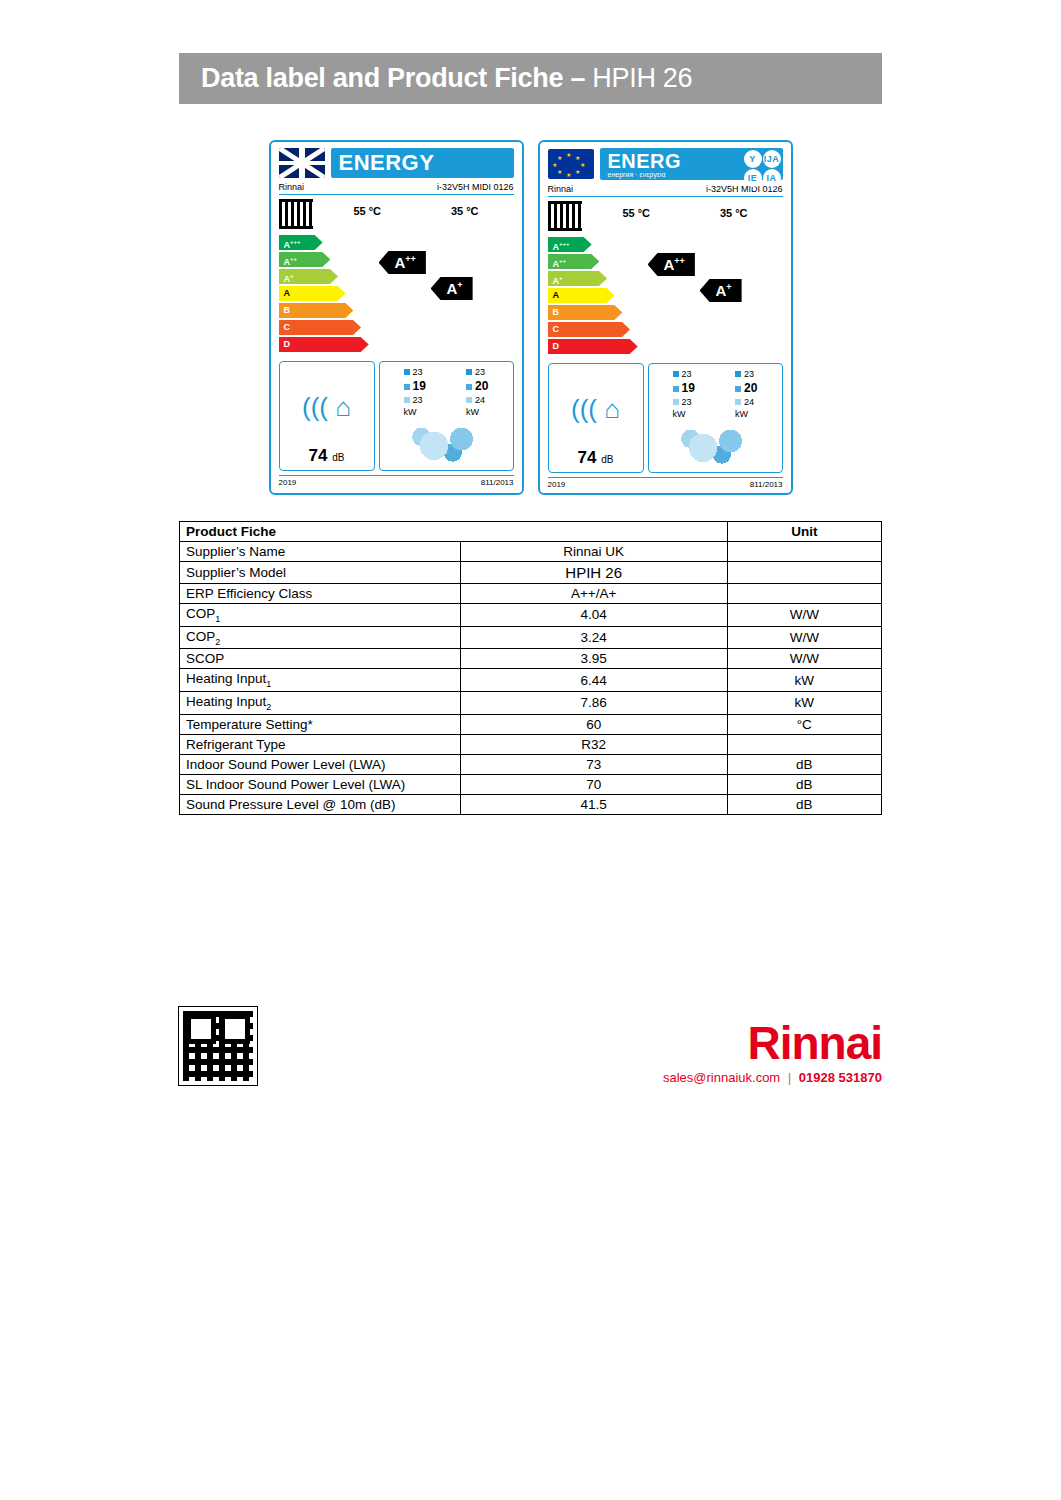Data label and Product Fiche – HPIH 26
ENERGY
Rinnai i-32V5H MIDI 0126
55 °C
35 °C
A+++
A++
A+
A
B
C
D
A++
A+
((( ⌂
74 dB
23
19
23
kW
23
20
24
kW
2019 811/2013
★ ★ ★ ★ ★ ★ ★ ★
ENERG енергия · ενεργεια YIJA IE IA
Rinnai i-32V5H MIDI 0126
55 °C
35 °C
A+++
A++
A+
A
B
C
D
A++
A+
((( ⌂
74 dB
23
19
23
kW
23
20
24
kW
2019 811/2013
| Product Fiche | Unit |
| --- | --- |
| Supplier’s Name | Rinnai UK | |
| Supplier’s Model | HPIH 26 | |
| ERP Efficiency Class | A++/A+ | |
| COP 1 | 4.04 | W/W |
| COP 2 | 3.24 | W/W |
| SCOP | 3.95 | W/W |
| Heating Input 1 | 6.44 | kW |
| Heating Input 2 | 7.86 | kW |
| Temperature Setting* | 60 | °C |
| Refrigerant Type | R32 | |
| Indoor Sound Power Level (LWA) | 73 | dB |
| SL Indoor Sound Power Level (LWA) | 70 | dB |
| Sound Pressure Level @ 10m (dB) | 41.5 | dB |
Rinnai
sales@rinnaiuk.com | 01928 531870